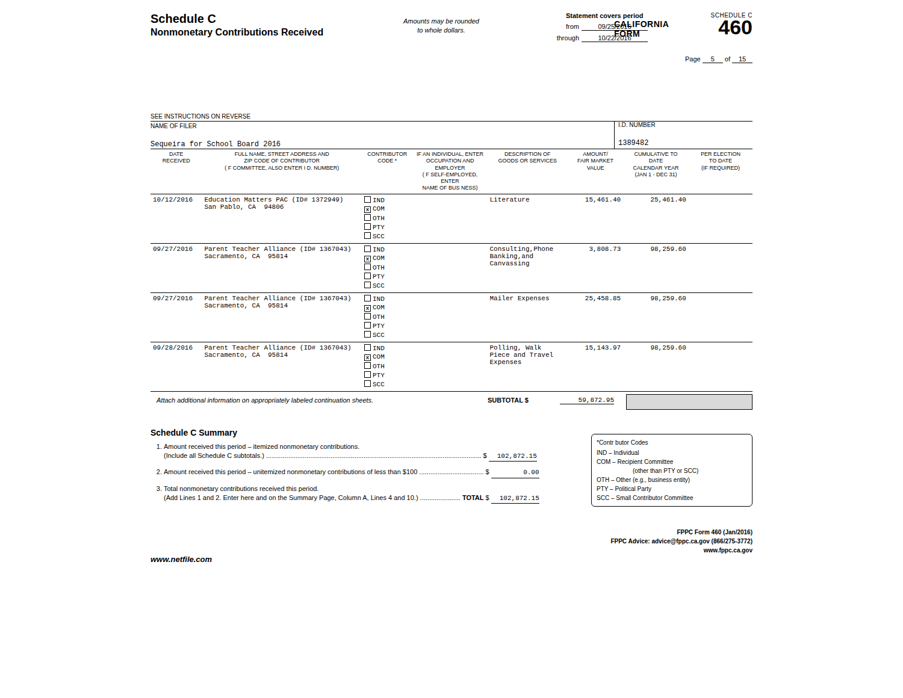SCHEDULE C
Schedule C
Nonmonetary Contributions Received
Amounts may be rounded
to whole dollars.
Statement covers period
from 09/25/2016
through 10/22/2016
CALIFORNIA
FORM
460
Page 5 of 15
SEE INSTRUCTIONS ON REVERSE
NAME OF FILER
Sequeira for School Board 2016
I.D. NUMBER
1389482
| DATE RECEIVED | FULL NAME, STREET ADDRESS AND ZIP CODE OF CONTRIBUTOR ( F COMMITTEE, ALSO ENTER I D. NUMBER) | CONTRIBUTOR CODE * | IF AN INDIVIDUAL, ENTER OCCUPATION AND EMPLOYER ( F SELF-EMPLOYED, ENTER NAME OF BUS NESS) | DESCRIPTION OF GOODS OR SERVICES | AMOUNT/ FAIR MARKET VALUE | CUMULATIVE TO DATE CALENDAR YEAR (JAN 1 - DEC 31) | PER ELECTION TO DATE (IF REQUIRED) |
| --- | --- | --- | --- | --- | --- | --- | --- |
| 10/12/2016 | Education Matters PAC (ID# 1372949) San Pablo, CA 94806 | IND COM OTH PTY SCC | | Literature | 15,461.40 | 25,461.40 | |
| 09/27/2016 | Parent Teacher Alliance (ID# 1367043) Sacramento, CA 95814 | IND COM OTH PTY SCC | | Consulting,Phone Banking,and Canvassing | 3,808.73 | 98,259.60 | |
| 09/27/2016 | Parent Teacher Alliance (ID# 1367043) Sacramento, CA 95814 | IND COM OTH PTY SCC | | Mailer Expenses | 25,458.85 | 98,259.60 | |
| 09/28/2016 | Parent Teacher Alliance (ID# 1367043) Sacramento, CA 95814 | IND COM OTH PTY SCC | | Polling, Walk Piece and Travel Expenses | 15,143.97 | 98,259.60 | |
Attach additional information on appropriately labeled continuation sheets.
SUBTOTAL $
59,872.95
Schedule C Summary
Amount received this period – itemized nonmonetary contributions.
(Include all Schedule C subtotals.) ..................................................................................................................... $ 102,872.15
Amount received this period – unitemized nonmonetary contributions of less than $100 ................................... $ 0.00
Total nonmonetary contributions received this period.
(Add Lines 1 and 2. Enter here and on the Summary Page, Column A, Lines 4 and 10.) ...................... TOTAL $ 102,872.15
*Contr butor Codes
IND – Individual
COM – Recipient Committee
(other than PTY or SCC)
OTH – Other (e.g., business entity)
PTY – Political Party
SCC – Small Contributor Committee
www.netfile.com
FPPC Form 460 (Jan/2016)
FPPC Advice: advice@fppc.ca.gov (866/275-3772)
www.fppc.ca.gov